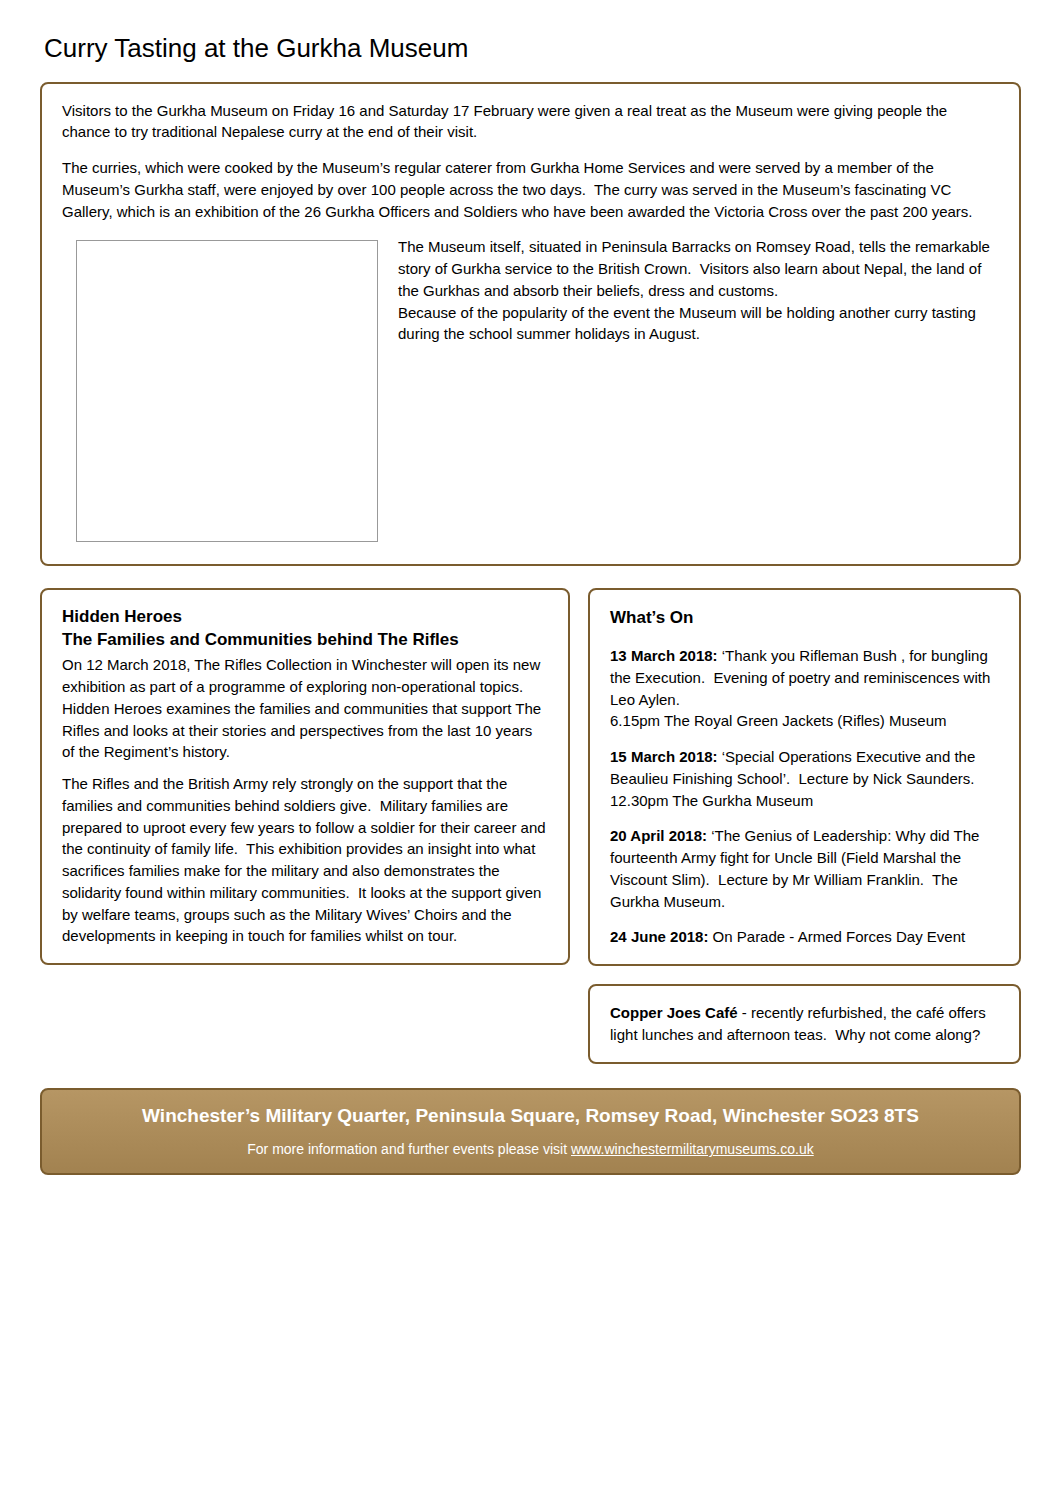Curry Tasting at the Gurkha Museum
Visitors to the Gurkha Museum on Friday 16 and Saturday 17 February were given a real treat as the Museum were giving people the chance to try traditional Nepalese curry at the end of their visit.
The curries, which were cooked by the Museum’s regular caterer from Gurkha Home Services and were served by a member of the Museum’s Gurkha staff, were enjoyed by over 100 people across the two days. The curry was served in the Museum’s fascinating VC Gallery, which is an exhibition of the 26 Gurkha Officers and Soldiers who have been awarded the Victoria Cross over the past 200 years.
The Museum itself, situated in Peninsula Barracks on Romsey Road, tells the remarkable story of Gurkha service to the British Crown. Visitors also learn about Nepal, the land of the Gurkhas and absorb their beliefs, dress and customs.
Because of the popularity of the event the Museum will be holding another curry tasting during the school summer holidays in August.
Hidden Heroes
The Families and Communities behind The Rifles
On 12 March 2018, The Rifles Collection in Winchester will open its new exhibition as part of a programme of exploring non-operational topics. Hidden Heroes examines the families and communities that support The Rifles and looks at their stories and perspectives from the last 10 years of the Regiment’s history.
The Rifles and the British Army rely strongly on the support that the families and communities behind soldiers give. Military families are prepared to uproot every few years to follow a soldier for their career and the continuity of family life. This exhibition provides an insight into what sacrifices families make for the military and also demonstrates the solidarity found within military communities. It looks at the support given by welfare teams, groups such as the Military Wives’ Choirs and the developments in keeping in touch for families whilst on tour.
What’s On
13 March 2018: ‘Thank you Rifleman Bush , for bungling the Execution. Evening of poetry and reminiscences with Leo Aylen.
6.15pm The Royal Green Jackets (Rifles) Museum
15 March 2018: ‘Special Operations Executive and the Beaulieu Finishing School’. Lecture by Nick Saunders.
12.30pm The Gurkha Museum
20 April 2018: ‘The Genius of Leadership: Why did The fourteenth Army fight for Uncle Bill (Field Marshal the Viscount Slim). Lecture by Mr William Franklin. The Gurkha Museum.
24 June 2018: On Parade - Armed Forces Day Event
Copper Joes Café - recently refurbished, the café offers light lunches and afternoon teas. Why not come along?
Winchester’s Military Quarter, Peninsula Square, Romsey Road, Winchester SO23 8TS
For more information and further events please visit www.winchestermilitarymuseums.co.uk